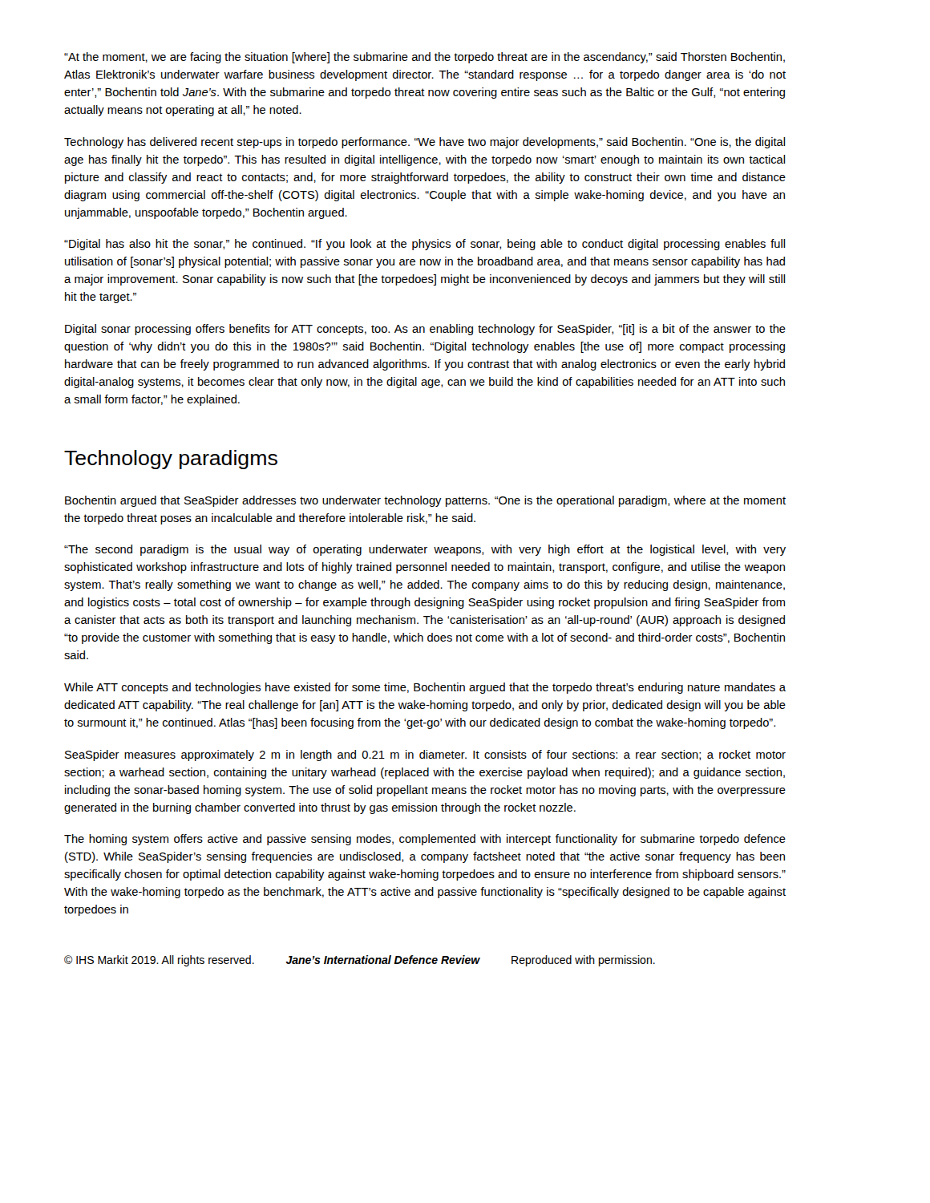“At the moment, we are facing the situation [where] the submarine and the torpedo threat are in the ascendancy,” said Thorsten Bochentin, Atlas Elektronik’s underwater warfare business development director. The “standard response … for a torpedo danger area is ‘do not enter’,” Bochentin told Jane’s. With the submarine and torpedo threat now covering entire seas such as the Baltic or the Gulf, “not entering actually means not operating at all,” he noted.
Technology has delivered recent step-ups in torpedo performance. “We have two major developments,” said Bochentin. “One is, the digital age has finally hit the torpedo”. This has resulted in digital intelligence, with the torpedo now ‘smart’ enough to maintain its own tactical picture and classify and react to contacts; and, for more straightforward torpedoes, the ability to construct their own time and distance diagram using commercial off-the-shelf (COTS) digital electronics. “Couple that with a simple wake-homing device, and you have an unjammable, unspoofable torpedo,” Bochentin argued.
“Digital has also hit the sonar,” he continued. “If you look at the physics of sonar, being able to conduct digital processing enables full utilisation of [sonar’s] physical potential; with passive sonar you are now in the broadband area, and that means sensor capability has had a major improvement. Sonar capability is now such that [the torpedoes] might be inconvenienced by decoys and jammers but they will still hit the target.”
Digital sonar processing offers benefits for ATT concepts, too. As an enabling technology for SeaSpider, “[it] is a bit of the answer to the question of ‘why didn’t you do this in the 1980s?’” said Bochentin. “Digital technology enables [the use of] more compact processing hardware that can be freely programmed to run advanced algorithms. If you contrast that with analog electronics or even the early hybrid digital-analog systems, it becomes clear that only now, in the digital age, can we build the kind of capabilities needed for an ATT into such a small form factor,” he explained.
Technology paradigms
Bochentin argued that SeaSpider addresses two underwater technology patterns. “One is the operational paradigm, where at the moment the torpedo threat poses an incalculable and therefore intolerable risk,” he said.
“The second paradigm is the usual way of operating underwater weapons, with very high effort at the logistical level, with very sophisticated workshop infrastructure and lots of highly trained personnel needed to maintain, transport, configure, and utilise the weapon system. That’s really something we want to change as well,” he added. The company aims to do this by reducing design, maintenance, and logistics costs – total cost of ownership – for example through designing SeaSpider using rocket propulsion and firing SeaSpider from a canister that acts as both its transport and launching mechanism. The ‘canisterisation’ as an ‘all-up-round’ (AUR) approach is designed “to provide the customer with something that is easy to handle, which does not come with a lot of second- and third-order costs”, Bochentin said.
While ATT concepts and technologies have existed for some time, Bochentin argued that the torpedo threat’s enduring nature mandates a dedicated ATT capability. “The real challenge for [an] ATT is the wake-homing torpedo, and only by prior, dedicated design will you be able to surmount it,” he continued. Atlas “[has] been focusing from the ‘get-go’ with our dedicated design to combat the wake-homing torpedo”.
SeaSpider measures approximately 2 m in length and 0.21 m in diameter. It consists of four sections: a rear section; a rocket motor section; a warhead section, containing the unitary warhead (replaced with the exercise payload when required); and a guidance section, including the sonar-based homing system. The use of solid propellant means the rocket motor has no moving parts, with the overpressure generated in the burning chamber converted into thrust by gas emission through the rocket nozzle.
The homing system offers active and passive sensing modes, complemented with intercept functionality for submarine torpedo defence (STD). While SeaSpider’s sensing frequencies are undisclosed, a company factsheet noted that “the active sonar frequency has been specifically chosen for optimal detection capability against wake-homing torpedoes and to ensure no interference from shipboard sensors.” With the wake-homing torpedo as the benchmark, the ATT’s active and passive functionality is “specifically designed to be capable against torpedoes in
© IHS Markit 2019. All rights reserved. Jane’s International Defence Review Reproduced with permission.